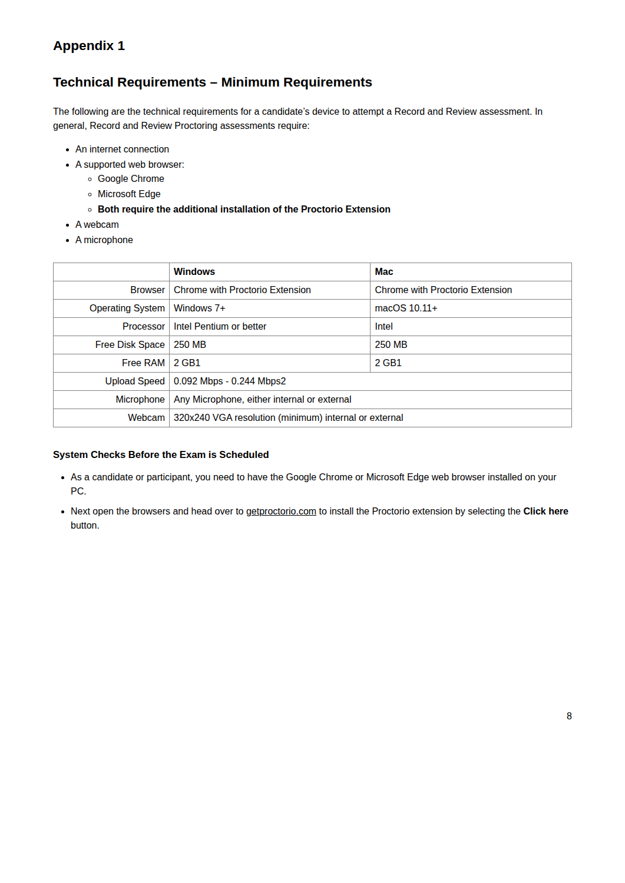Appendix 1
Technical Requirements – Minimum Requirements
The following are the technical requirements for a candidate’s device to attempt a Record and Review assessment. In general, Record and Review Proctoring assessments require:
An internet connection
A supported web browser:
Google Chrome
Microsoft Edge
Both require the additional installation of the Proctorio Extension
A webcam
A microphone
| | Windows | Mac |
| Browser | Chrome with Proctorio Extension | Chrome with Proctorio Extension |
| Operating System | Windows 7+ | macOS 10.11+ |
| Processor | Intel Pentium or better | Intel |
| Free Disk Space | 250 MB | 250 MB |
| Free RAM | 2 GB1 | 2 GB1 |
| Upload Speed | 0.092 Mbps - 0.244 Mbps2 |
| Microphone | Any Microphone, either internal or external |
| Webcam | 320x240 VGA resolution (minimum) internal or external |
System Checks Before the Exam is Scheduled
As a candidate or participant, you need to have the Google Chrome or Microsoft Edge web browser installed on your PC.
Next open the browsers and head over to getproctorio.com to install the Proctorio extension by selecting the Click here button.
8